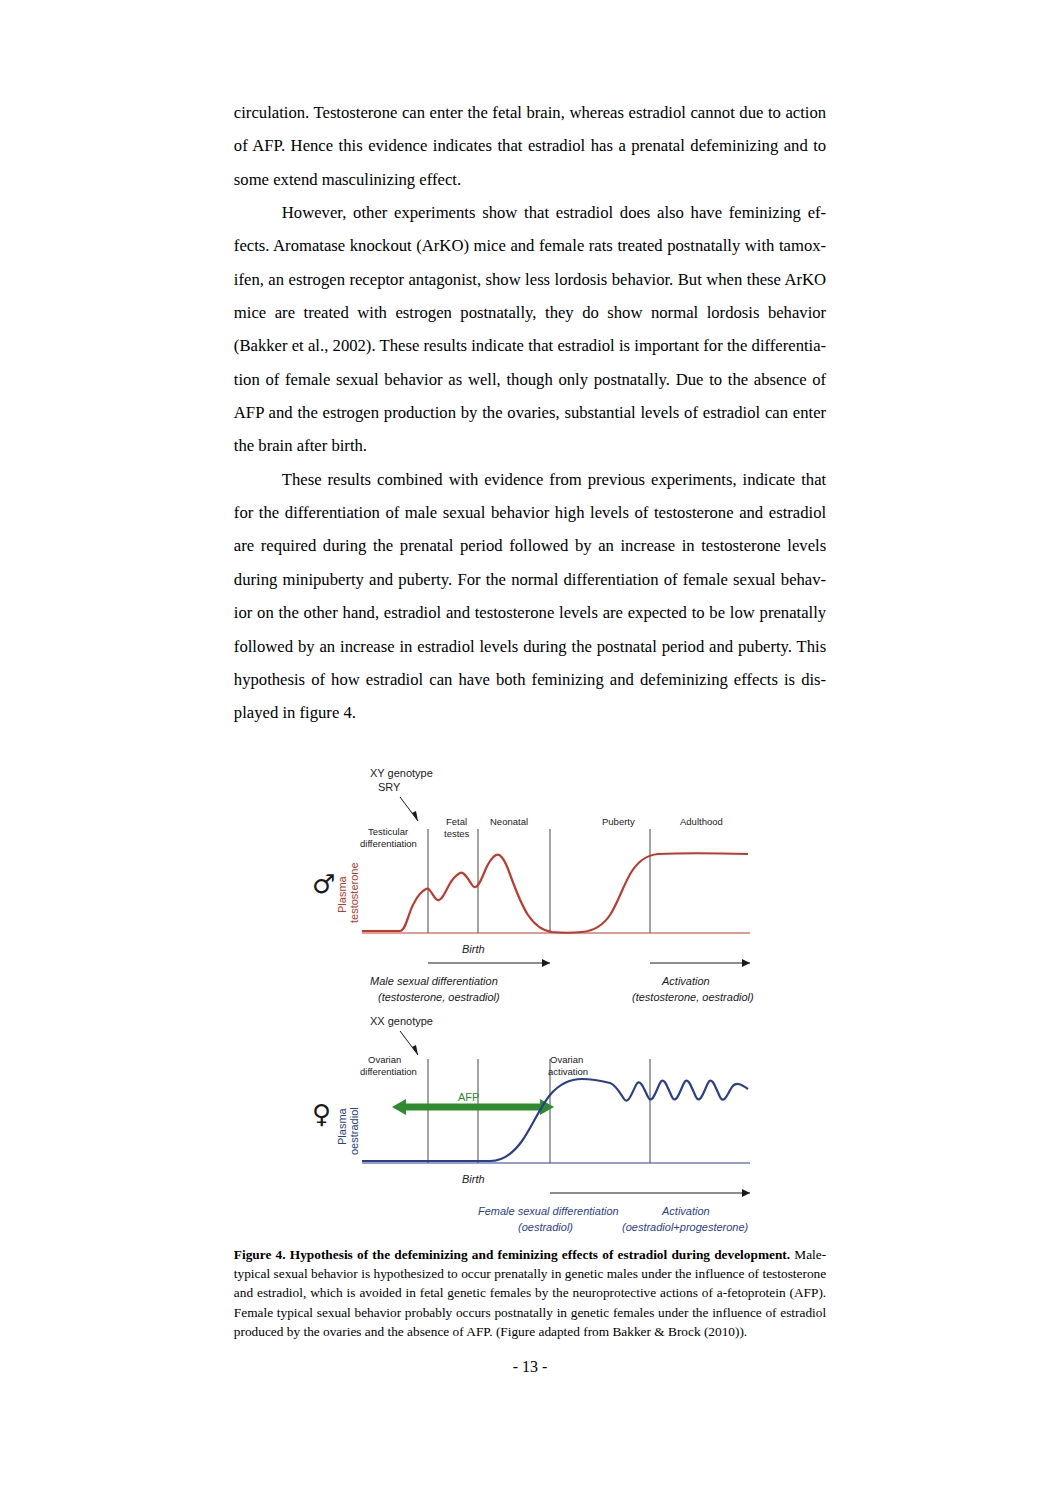circulation. Testosterone can enter the fetal brain, whereas estradiol cannot due to action of AFP. Hence this evidence indicates that estradiol has a prenatal defeminizing and to some extend masculinizing effect.
However, other experiments show that estradiol does also have feminizing effects. Aromatase knockout (ArKO) mice and female rats treated postnatally with tamoxifen, an estrogen receptor antagonist, show less lordosis behavior. But when these ArKO mice are treated with estrogen postnatally, they do show normal lordosis behavior (Bakker et al., 2002). These results indicate that estradiol is important for the differentiation of female sexual behavior as well, though only postnatally. Due to the absence of AFP and the estrogen production by the ovaries, substantial levels of estradiol can enter the brain after birth.
These results combined with evidence from previous experiments, indicate that for the differentiation of male sexual behavior high levels of testosterone and estradiol are required during the prenatal period followed by an increase in testosterone levels during minipuberty and puberty. For the normal differentiation of female sexual behavior on the other hand, estradiol and testosterone levels are expected to be low prenatally followed by an increase in estradiol levels during the postnatal period and puberty. This hypothesis of how estradiol can have both feminizing and defeminizing effects is displayed in figure 4.
XY genotype SRY Testicular differentiation Fetal testes Neonatal Puberty Adulthood ♂ Plasma testosterone Birth Male sexual differentiation (testosterone, oestradiol) Activation (testosterone, oestradiol) XX genotype Ovarian differentiation Ovarian activation ♀ Plasma oestradiol AFP Birth Female sexual differentiation (oestradiol) Activation (oestradiol+progesterone)
Figure 4. Hypothesis of the defeminizing and feminizing effects of estradiol during development. Male-typical sexual behavior is hypothesized to occur prenatally in genetic males under the influence of testosterone and estradiol, which is avoided in fetal genetic females by the neuroprotective actions of a-fetoprotein (AFP). Female typical sexual behavior probably occurs postnatally in genetic females under the influence of estradiol produced by the ovaries and the absence of AFP. (Figure adapted from Bakker & Brock (2010)).
- 13 -